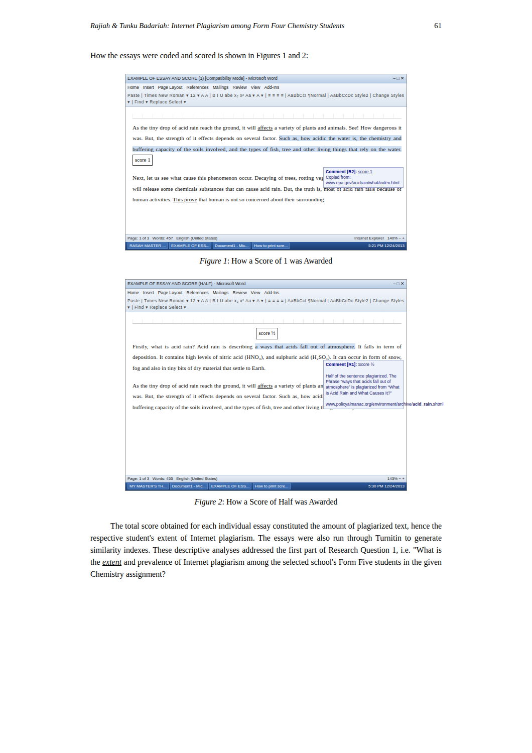Rajiah & Tunku Badariah: Internet Plagiarism among Form Four Chemistry Students 61
How the essays were coded and scored is shown in Figures 1 and 2:
EXAMPLE OF ESSAY AND SCORE (1) [Compatibility Mode] - Microsoft Word – □ ✕
Home Insert Page Layout References Mailings Review View Add-Ins
Paste | Times New Roman ▾ 12 ▾ A A | B I U abe x₂ x² Aa ▾ A ▾ | ≡ ≡ ≡ ≡ | AaBbCcI ¶Normal | AaBbCcDc Style2 | Change Styles ▾ | Find ▾ Replace Select ▾
As the tiny drop of acid rain reach the ground, it will affects a variety of plants and animals. See! How dangerous it was. But, the strength of it effects depends on several factor. Such as, how acidic the water is, the chemistry and buffering capacity of the soils involved, and the types of fish, tree and other living things that rely on the water. score 1
Next, let us see what cause this phenomenon occur. Decaying of trees, rotting vegetation and erupting of volcanoes will release some chemicals substances that can cause acid rain. But, the truth is, most of acid rain falls because of human activities. This prove that human is not so concerned about their surrounding.
Comment [R2]: score 1
Copied from:
www.epa.gov/acidrain/what/index.html
Page: 1 of 3 Words: 457 English (United States) Internet Explorer 140% − +
RASAH MASTER ... EXAMPLE OF ESS... Document1 - Mic... How to print scre... 5:21 PM 12/24/2013
Figure 1: How a Score of 1 was Awarded
EXAMPLE OF ESSAY AND SCORE (HALF) - Microsoft Word – □ ✕
Home Insert Page Layout References Mailings Review View Add-Ins
Paste | Times New Roman ▾ 12 ▾ A A | B I U abe x₂ x² Aa ▾ A ▾ | ≡ ≡ ≡ ≡ | AaBbCcI ¶Normal | AaBbCcDc Style2 | Change Styles ▾ | Find ▾ Replace Select ▾
score ½
Firstly, what is acid rain? Acid rain is describing a ways that acids fall out of atmosphere. It falls in term of deposition. It contains high levels of nitric acid (HNO₃), and sulphuric acid (H₂SO₄). It can occur in form of snow, fog and also in tiny bits of dry material that settle to Earth.
As the tiny drop of acid rain reach the ground, it will affects a variety of plants and animals. See! How dangerous it was. But, the strength of it effects depends on several factor. Such as, how acidic the water is, the chemistry and buffering capacity of the soils involved, and the types of fish, tree and other living things that rely on the water.
Comment [R1]: Score ½
Half of the sentence plagiarized. The Phrase “ways that acids fall out of atmosphere” is plagiarized from “What is Acid Rain and What Causes It?”
www.policyalmanac.org/environment/archive/acid_rain.shtml
Page: 1 of 3 Words: 455 English (United States) 143% − +
MY MASTER'S TH... Document1 - Mic... EXAMPLE OF ESS... How to print scre... 5:30 PM 12/24/2013
Figure 2: How a Score of Half was Awarded
The total score obtained for each individual essay constituted the amount of plagiarized text, hence the respective student's extent of Internet plagiarism. The essays were also run through Turnitin to generate similarity indexes. These descriptive analyses addressed the first part of Research Question 1, i.e. "What is the extent and prevalence of Internet plagiarism among the selected school's Form Five students in the given Chemistry assignment?